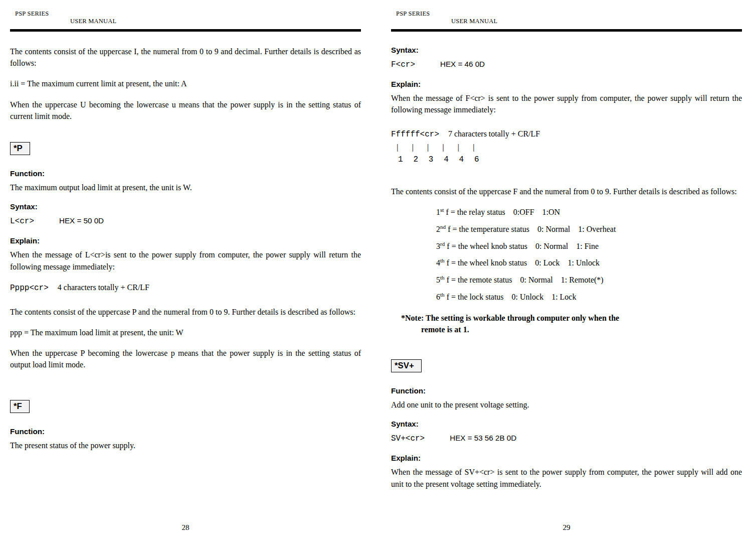PSP SERIES
USER MANUAL
The contents consist of the uppercase I, the numeral from 0 to 9 and decimal. Further details is described as follows:
i.ii = The maximum current limit at present, the unit: A
When the uppercase U becoming the lowercase u means that the power supply is in the setting status of current limit mode.
*P
Function:
The maximum output load limit at present, the unit is W.
Syntax:
L<cr>HEX = 50 0D
Explain:
When the message of L<cr>is sent to the power supply from computer, the power supply will return the following message immediately:
Pppp<cr>4 characters totally + CR/LF
The contents consist of the uppercase P and the numeral from 0 to 9. Further details is described as follows:
ppp = The maximum load limit at present, the unit: W
When the uppercase P becoming the lowercase p means that the power supply is in the setting status of output load limit mode.
*F
Function:
The present status of the power supply.
28
PSP SERIES
USER MANUAL
Syntax:
F<cr>HEX = 46 0D
Explain:
When the message of F<cr> is sent to the power supply from computer, the power supply will return the following message immediately:
Ffffff<cr>7 characters totally + CR/LF
| | | | | |
1 2 3 4 4 6
The contents consist of the uppercase F and the numeral from 0 to 9. Further details is described as follows:
1st f = the relay status 0:OFF 1:ON
2nd f = the temperature status 0: Normal 1: Overheat
3rd f = the wheel knob status 0: Normal 1: Fine
4th f = the wheel knob status 0: Lock 1: Unlock
5th f = the remote status 0: Normal 1: Remote(*)
6th f = the lock status 0: Unlock 1: Lock
*Note: The setting is workable through computer only when the remote is at 1.
*SV+
Function:
Add one unit to the present voltage setting.
Syntax:
SV+<cr>HEX = 53 56 2B 0D
Explain:
When the message of SV+<cr> is sent to the power supply from computer, the power supply will add one unit to the present voltage setting immediately.
29